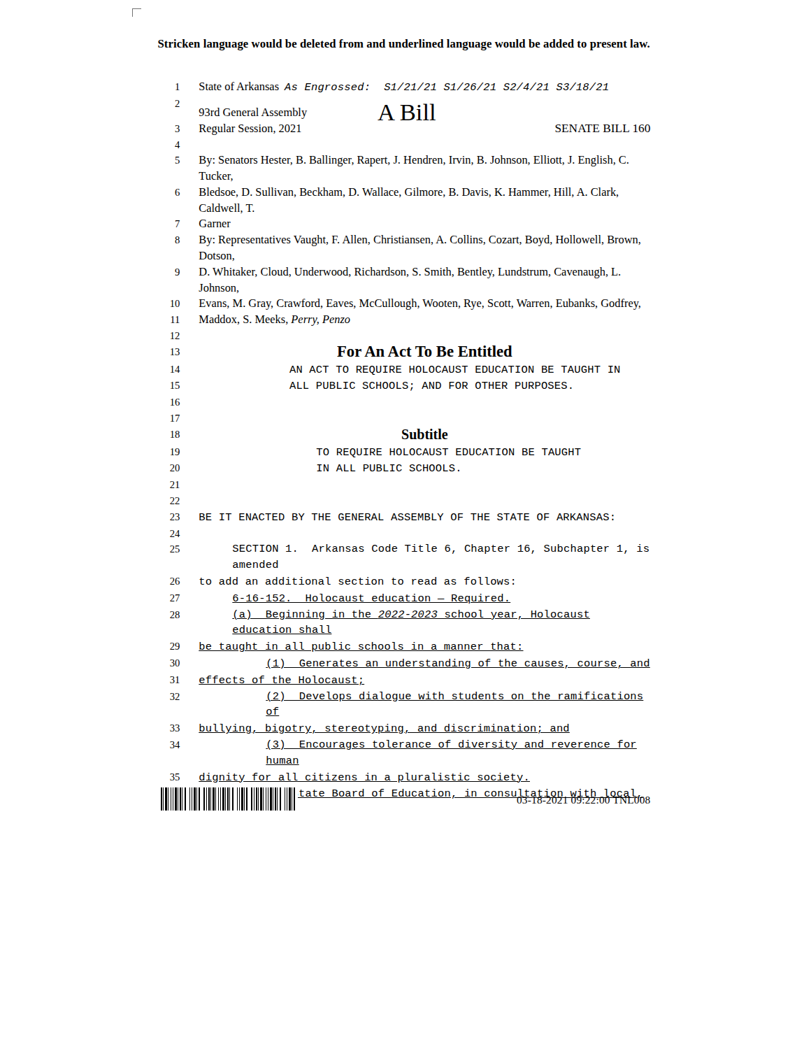Stricken language would be deleted from and underlined language would be added to present law.
State of Arkansas As Engrossed: S1/21/21 S1/26/21 S2/4/21 S3/18/21
93rd General Assembly A Bill
Regular Session, 2021 SENATE BILL 160
By: Senators Hester, B. Ballinger, Rapert, J. Hendren, Irvin, B. Johnson, Elliott, J. English, C. Tucker,
Bledsoe, D. Sullivan, Beckham, D. Wallace, Gilmore, B. Davis, K. Hammer, Hill, A. Clark, Caldwell, T.
Garner
By: Representatives Vaught, F. Allen, Christiansen, A. Collins, Cozart, Boyd, Hollowell, Brown, Dotson,
D. Whitaker, Cloud, Underwood, Richardson, S. Smith, Bentley, Lundstrum, Cavenaugh, L. Johnson,
Evans, M. Gray, Crawford, Eaves, McCullough, Wooten, Rye, Scott, Warren, Eubanks, Godfrey,
Maddox, S. Meeks, Perry, Penzo
For An Act To Be Entitled
AN ACT TO REQUIRE HOLOCAUST EDUCATION BE TAUGHT IN
ALL PUBLIC SCHOOLS; AND FOR OTHER PURPOSES.
Subtitle
TO REQUIRE HOLOCAUST EDUCATION BE TAUGHT
IN ALL PUBLIC SCHOOLS.
BE IT ENACTED BY THE GENERAL ASSEMBLY OF THE STATE OF ARKANSAS:
SECTION 1. Arkansas Code Title 6, Chapter 16, Subchapter 1, is amended
to add an additional section to read as follows:
6-16-152. Holocaust education — Required.
(a) Beginning in the 2022-2023 school year, Holocaust education shall
be taught in all public schools in a manner that:
(1) Generates an understanding of the causes, course, and
effects of the Holocaust;
(2) Develops dialogue with students on the ramifications of
bullying, bigotry, stereotyping, and discrimination; and
(3) Encourages tolerance of diversity and reverence for human
dignity for all citizens in a pluralistic society.
(b) The State Board of Education, in consultation with local,
03-18-2021 09:22:00 TNL008